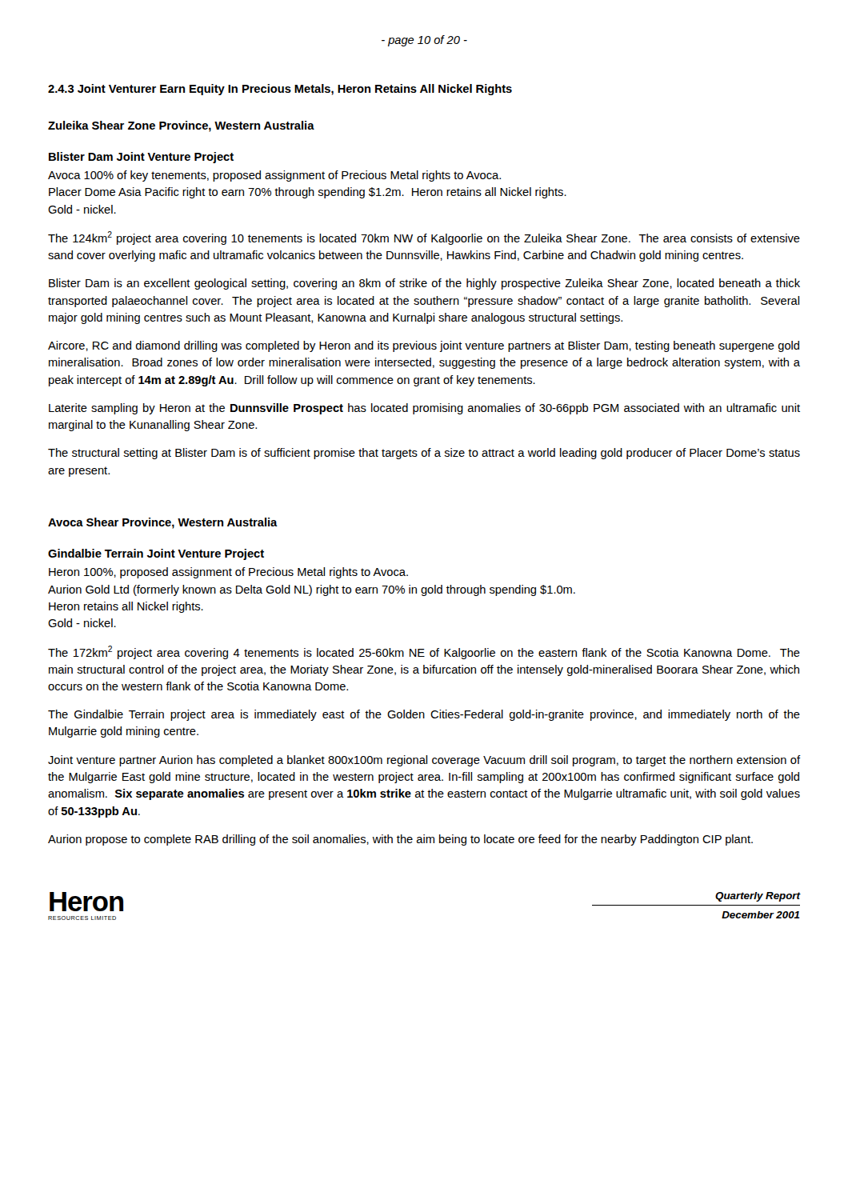- page 10 of 20 -
2.4.3 Joint Venturer Earn Equity In Precious Metals, Heron Retains All Nickel Rights
Zuleika Shear Zone Province, Western Australia
Blister Dam Joint Venture Project
Avoca 100% of key tenements, proposed assignment of Precious Metal rights to Avoca.
Placer Dome Asia Pacific right to earn 70% through spending $1.2m. Heron retains all Nickel rights.
Gold - nickel.
The 124km2 project area covering 10 tenements is located 70km NW of Kalgoorlie on the Zuleika Shear Zone. The area consists of extensive sand cover overlying mafic and ultramafic volcanics between the Dunnsville, Hawkins Find, Carbine and Chadwin gold mining centres.
Blister Dam is an excellent geological setting, covering an 8km of strike of the highly prospective Zuleika Shear Zone, located beneath a thick transported palaeochannel cover. The project area is located at the southern “pressure shadow” contact of a large granite batholith. Several major gold mining centres such as Mount Pleasant, Kanowna and Kurnalpi share analogous structural settings.
Aircore, RC and diamond drilling was completed by Heron and its previous joint venture partners at Blister Dam, testing beneath supergene gold mineralisation. Broad zones of low order mineralisation were intersected, suggesting the presence of a large bedrock alteration system, with a peak intercept of 14m at 2.89g/t Au. Drill follow up will commence on grant of key tenements.
Laterite sampling by Heron at the Dunnsville Prospect has located promising anomalies of 30-66ppb PGM associated with an ultramafic unit marginal to the Kunanalling Shear Zone.
The structural setting at Blister Dam is of sufficient promise that targets of a size to attract a world leading gold producer of Placer Dome’s status are present.
Avoca Shear Province, Western Australia
Gindalbie Terrain Joint Venture Project
Heron 100%, proposed assignment of Precious Metal rights to Avoca.
Aurion Gold Ltd (formerly known as Delta Gold NL) right to earn 70% in gold through spending $1.0m.
Heron retains all Nickel rights.
Gold - nickel.
The 172km2 project area covering 4 tenements is located 25-60km NE of Kalgoorlie on the eastern flank of the Scotia Kanowna Dome. The main structural control of the project area, the Moriaty Shear Zone, is a bifurcation off the intensely gold-mineralised Boorara Shear Zone, which occurs on the western flank of the Scotia Kanowna Dome.
The Gindalbie Terrain project area is immediately east of the Golden Cities-Federal gold-in-granite province, and immediately north of the Mulgarrie gold mining centre.
Joint venture partner Aurion has completed a blanket 800x100m regional coverage Vacuum drill soil program, to target the northern extension of the Mulgarrie East gold mine structure, located in the western project area. In-fill sampling at 200x100m has confirmed significant surface gold anomalism. Six separate anomalies are present over a 10km strike at the eastern contact of the Mulgarrie ultramafic unit, with soil gold values of 50-133ppb Au.
Aurion propose to complete RAB drilling of the soil anomalies, with the aim being to locate ore feed for the nearby Paddington CIP plant.
Heron
RESOURCES LIMITED
Quarterly Report
December 2001